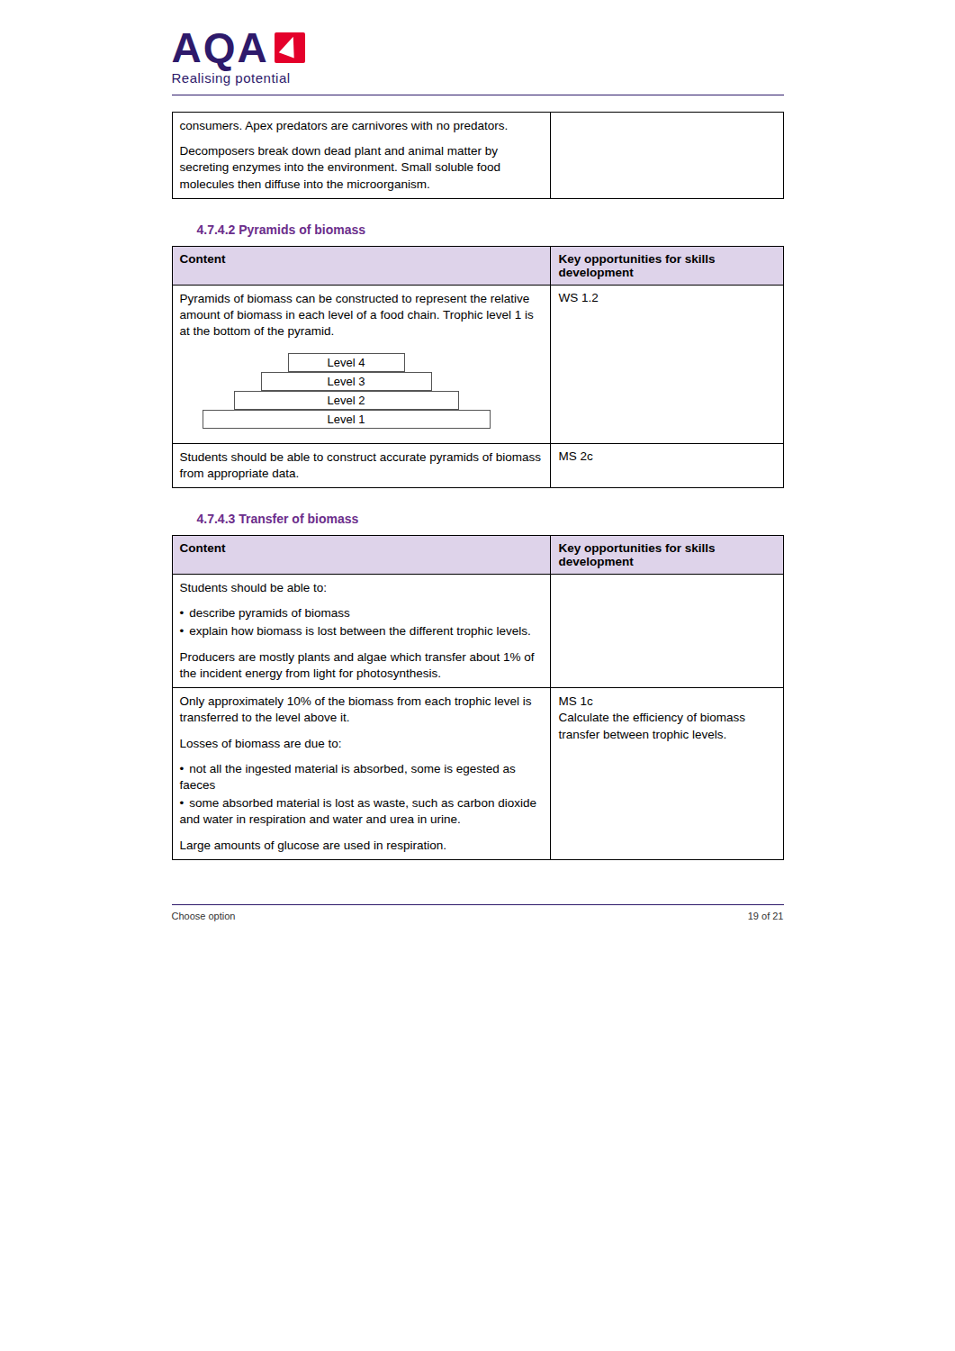AQA
Realising potential
| consumers. Apex predators are carnivores with no predators. Decomposers break down dead plant and animal matter by secreting enzymes into the environment. Small soluble food molecules then diffuse into the microorganism. | |
4.7.4.2 Pyramids of biomass
| Content | Key opportunities for skills development |
| --- | --- |
| Pyramids of biomass can be constructed to represent the relative amount of biomass in each level of a food chain. Trophic level 1 is at the bottom of the pyramid. Level 4 Level 3 Level 2 Level 1 | WS 1.2 |
| Students should be able to construct accurate pyramids of biomass from appropriate data. | MS 2c |
4.7.4.3 Transfer of biomass
| Content | Key opportunities for skills development |
| --- | --- |
| Students should be able to: describe pyramids of biomass explain how biomass is lost between the different trophic levels. Producers are mostly plants and algae which transfer about 1% of the incident energy from light for photosynthesis. | |
| Only approximately 10% of the biomass from each trophic level is transferred to the level above it. Losses of biomass are due to: not all the ingested material is absorbed, some is egested as faeces some absorbed material is lost as waste, such as carbon dioxide and water in respiration and water and urea in urine. Large amounts of glucose are used in respiration. | MS 1c Calculate the efficiency of biomass transfer between trophic levels. |
Choose option 19 of 21